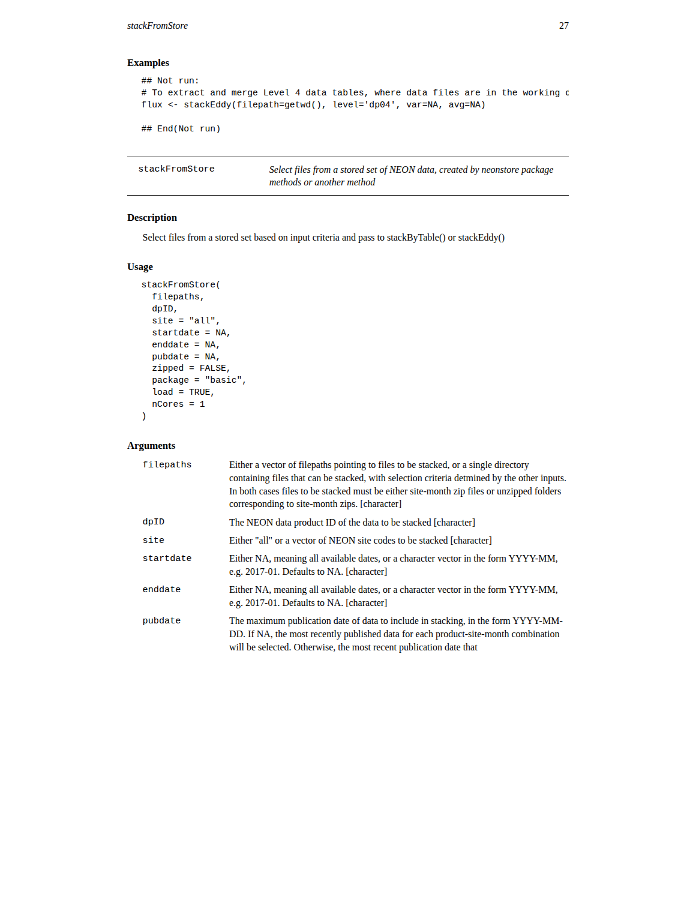stackFromStore 27
Examples
## Not run:
# To extract and merge Level 4 data tables, where data files are in the working directory
flux <- stackEddy(filepath=getwd(), level='dp04', var=NA, avg=NA)

## End(Not run)
| stackFromStore | Select files from a stored set of NEON data, created by neonstore package methods or another method |
Description
Select files from a stored set based on input criteria and pass to stackByTable() or stackEddy()
Usage
stackFromStore(
  filepaths,
  dpID,
  site = "all",
  startdate = NA,
  enddate = NA,
  pubdate = NA,
  zipped = FALSE,
  package = "basic",
  load = TRUE,
  nCores = 1
)
Arguments
filepaths
Either a vector of filepaths pointing to files to be stacked, or a single directory containing files that can be stacked, with selection criteria detmined by the other inputs. In both cases files to be stacked must be either site-month zip files or unzipped folders corresponding to site-month zips. [character]
dpID
The NEON data product ID of the data to be stacked [character]
site
Either "all" or a vector of NEON site codes to be stacked [character]
startdate
Either NA, meaning all available dates, or a character vector in the form YYYY-MM, e.g. 2017-01. Defaults to NA. [character]
enddate
Either NA, meaning all available dates, or a character vector in the form YYYY-MM, e.g. 2017-01. Defaults to NA. [character]
pubdate
The maximum publication date of data to include in stacking, in the form YYYY-MM-DD. If NA, the most recently published data for each product-site-month combination will be selected. Otherwise, the most recent publication date that